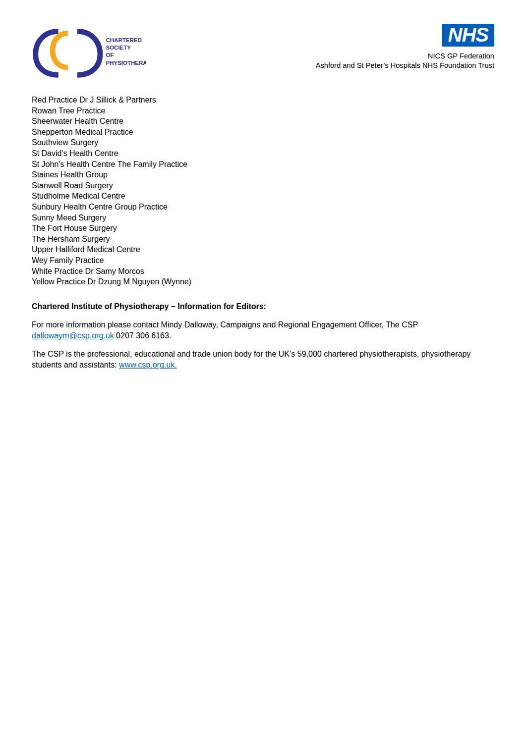Chartered Society of Physiotherapy CHARTERED SOCIETY OF PHYSIOTHERAPY
NHS
NICS GP Federation
Ashford and St Peter’s Hospitals NHS Foundation Trust
Red Practice Dr J Sillick & Partners
Rowan Tree Practice
Sheerwater Health Centre
Shepperton Medical Practice
Southview Surgery
St David's Health Centre
St John's Health Centre The Family Practice
Staines Health Group
Stanwell Road Surgery
Studholme Medical Centre
Sunbury Health Centre Group Practice
Sunny Meed Surgery
The Fort House Surgery
The Hersham Surgery
Upper Halliford Medical Centre
Wey Family Practice
White Practice Dr Samy Morcos
Yellow Practice Dr Dzung M Nguyen (Wynne)
Chartered Institute of Physiotherapy – Information for Editors:
For more information please contact Mindy Dalloway, Campaigns and Regional Engagement Officer, The CSP dallowaym@csp.org.uk 0207 306 6163.
The CSP is the professional, educational and trade union body for the UK’s 59,000 chartered physiotherapists, physiotherapy students and assistants: www.csp.org.uk.